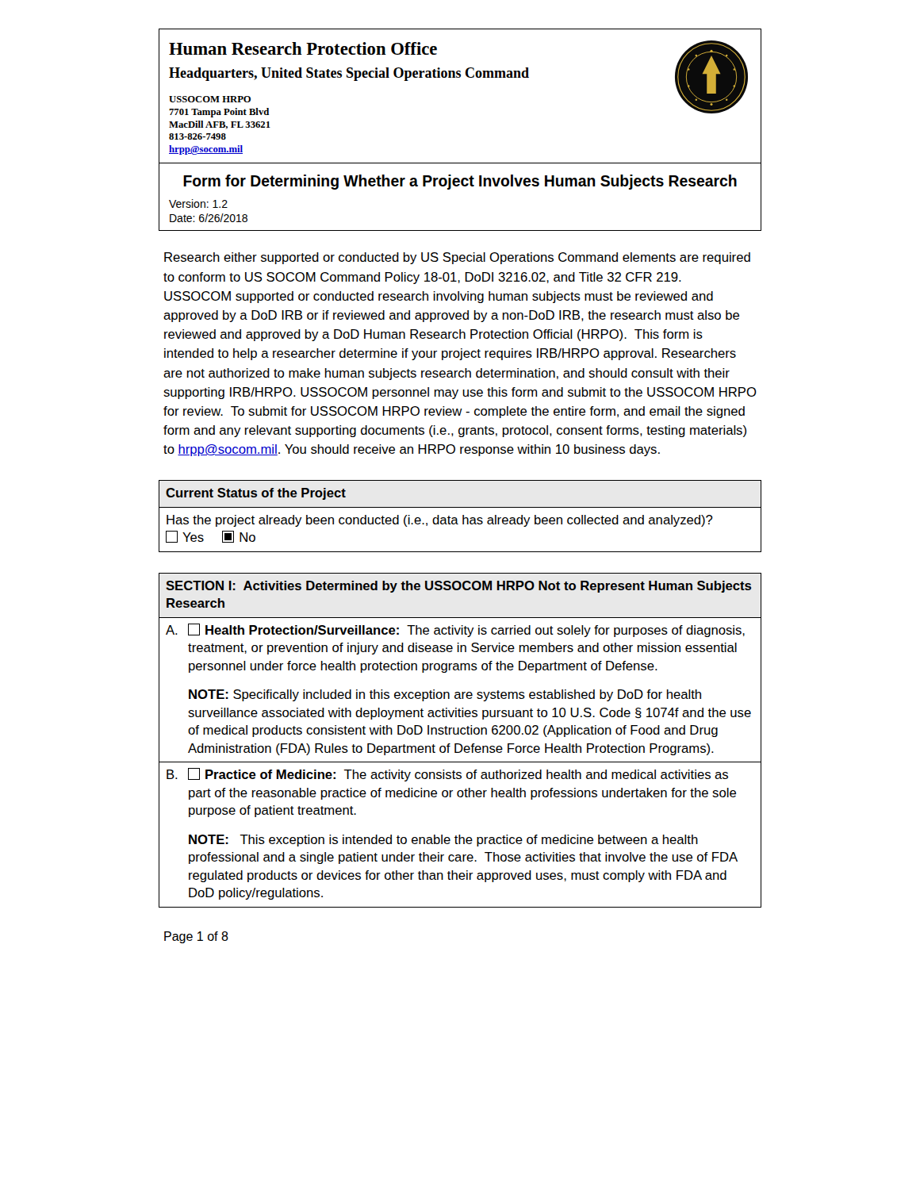Human Research Protection Office
Headquarters, United States Special Operations Command
USSOCOM HRPO
7701 Tampa Point Blvd
MacDill AFB, FL 33621
813-826-7498
hrpp@socom.mil
Form for Determining Whether a Project Involves Human Subjects Research
Version: 1.2
Date: 6/26/2018
Research either supported or conducted by US Special Operations Command elements are required to conform to US SOCOM Command Policy 18-01, DoDI 3216.02, and Title 32 CFR 219. USSOCOM supported or conducted research involving human subjects must be reviewed and approved by a DoD IRB or if reviewed and approved by a non-DoD IRB, the research must also be reviewed and approved by a DoD Human Research Protection Official (HRPO). This form is intended to help a researcher determine if your project requires IRB/HRPO approval. Researchers are not authorized to make human subjects research determination, and should consult with their supporting IRB/HRPO. USSOCOM personnel may use this form and submit to the USSOCOM HRPO for review. To submit for USSOCOM HRPO review - complete the entire form, and email the signed form and any relevant supporting documents (i.e., grants, protocol, consent forms, testing materials) to hrpp@socom.mil. You should receive an HRPO response within 10 business days.
| Current Status of the Project |
| Has the project already been conducted (i.e., data has already been collected and analyzed)? Yes No |
| SECTION I: Activities Determined by the USSOCOM HRPO Not to Represent Human Subjects Research |
| A. Health Protection/Surveillance: The activity is carried out solely for purposes of diagnosis, treatment, or prevention of injury and disease in Service members and other mission essential personnel under force health protection programs of the Department of Defense. NOTE: Specifically included in this exception are systems established by DoD for health surveillance associated with deployment activities pursuant to 10 U.S. Code § 1074f and the use of medical products consistent with DoD Instruction 6200.02 (Application of Food and Drug Administration (FDA) Rules to Department of Defense Force Health Protection Programs). |
| B. Practice of Medicine: The activity consists of authorized health and medical activities as part of the reasonable practice of medicine or other health professions undertaken for the sole purpose of patient treatment. NOTE: This exception is intended to enable the practice of medicine between a health professional and a single patient under their care. Those activities that involve the use of FDA regulated products or devices for other than their approved uses, must comply with FDA and DoD policy/regulations. |
Page 1 of 8